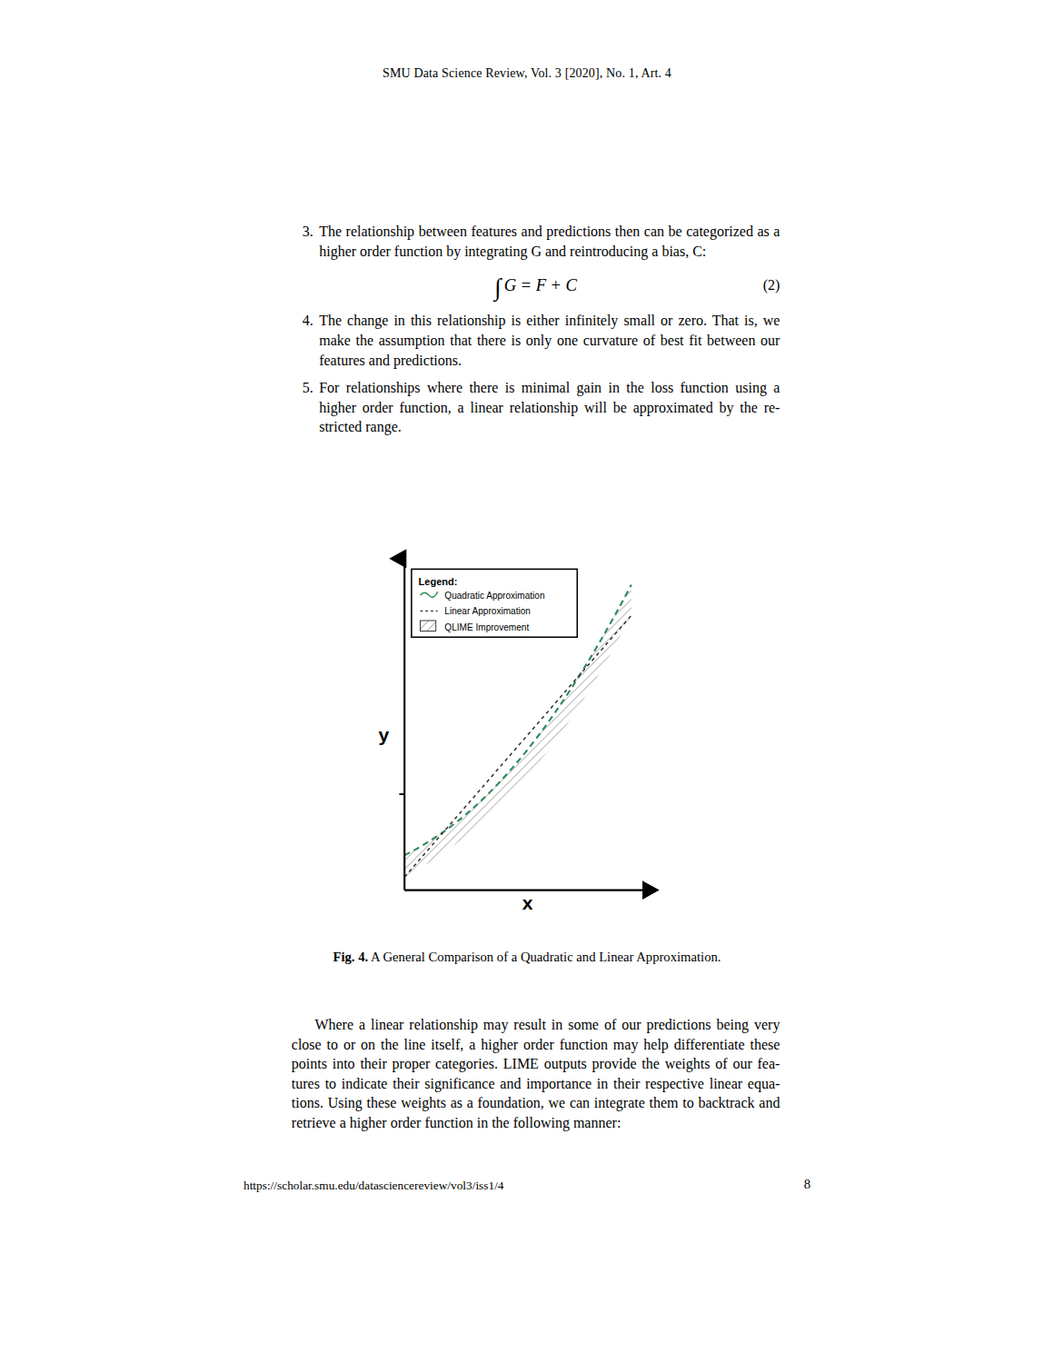SMU Data Science Review, Vol. 3 [2020], No. 1, Art. 4
3. The relationship between features and predictions then can be categorized as a higher order function by integrating G and reintroducing a bias, C:
∫G = F + C (2)
4. The change in this relationship is either infinitely small or zero. That is, we make the assumption that there is only one curvature of best fit between our features and predictions.
5. For relationships where there is minimal gain in the loss function using a higher order function, a linear relationship will be approximated by the restricted range.
y x Legend: Quadratic Approximation Linear Approximation QLIME Improvement
Fig. 4. A General Comparison of a Quadratic and Linear Approximation.
Where a linear relationship may result in some of our predictions being very close to or on the line itself, a higher order function may help differentiate these points into their proper categories. LIME outputs provide the weights of our features to indicate their significance and importance in their respective linear equations. Using these weights as a foundation, we can integrate them to backtrack and retrieve a higher order function in the following manner:
https://scholar.smu.edu/datasciencereview/vol3/iss1/4 8